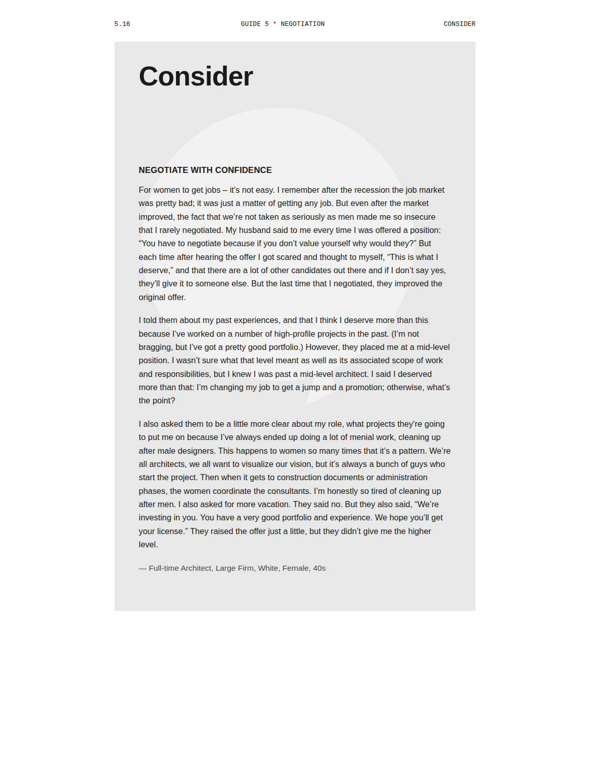5.16
GUIDE 5 * NEGOTIATION
CONSIDER
Consider
NEGOTIATE WITH CONFIDENCE
For women to get jobs – it’s not easy. I remember after the recession the job market was pretty bad; it was just a matter of getting any job. But even after the market improved, the fact that we’re not taken as seriously as men made me so insecure that I rarely negotiated. My husband said to me every time I was offered a position: “You have to negotiate because if you don’t value yourself why would they?” But each time after hearing the offer I got scared and thought to myself, “This is what I deserve,” and that there are a lot of other candidates out there and if I don’t say yes, they’ll give it to someone else. But the last time that I negotiated, they improved the original offer.
I told them about my past experiences, and that I think I deserve more than this because I’ve worked on a number of high-profile projects in the past. (I’m not bragging, but I’ve got a pretty good portfolio.) However, they placed me at a mid-level position. I wasn’t sure what that level meant as well as its associated scope of work and responsibilities, but I knew I was past a mid-level architect. I said I deserved more than that: I’m changing my job to get a jump and a promotion; otherwise, what’s the point?
I also asked them to be a little more clear about my role, what projects they’re going to put me on because I’ve always ended up doing a lot of menial work, cleaning up after male designers. This happens to women so many times that it’s a pattern. We’re all architects, we all want to visualize our vision, but it’s always a bunch of guys who start the project. Then when it gets to construction documents or administration phases, the women coordinate the consultants. I’m honestly so tired of cleaning up after men. I also asked for more vacation. They said no. But they also said, “We’re investing in you. You have a very good portfolio and experience. We hope you’ll get your license.” They raised the offer just a little, but they didn’t give me the higher level.
— Full-time Architect, Large Firm, White, Female, 40s